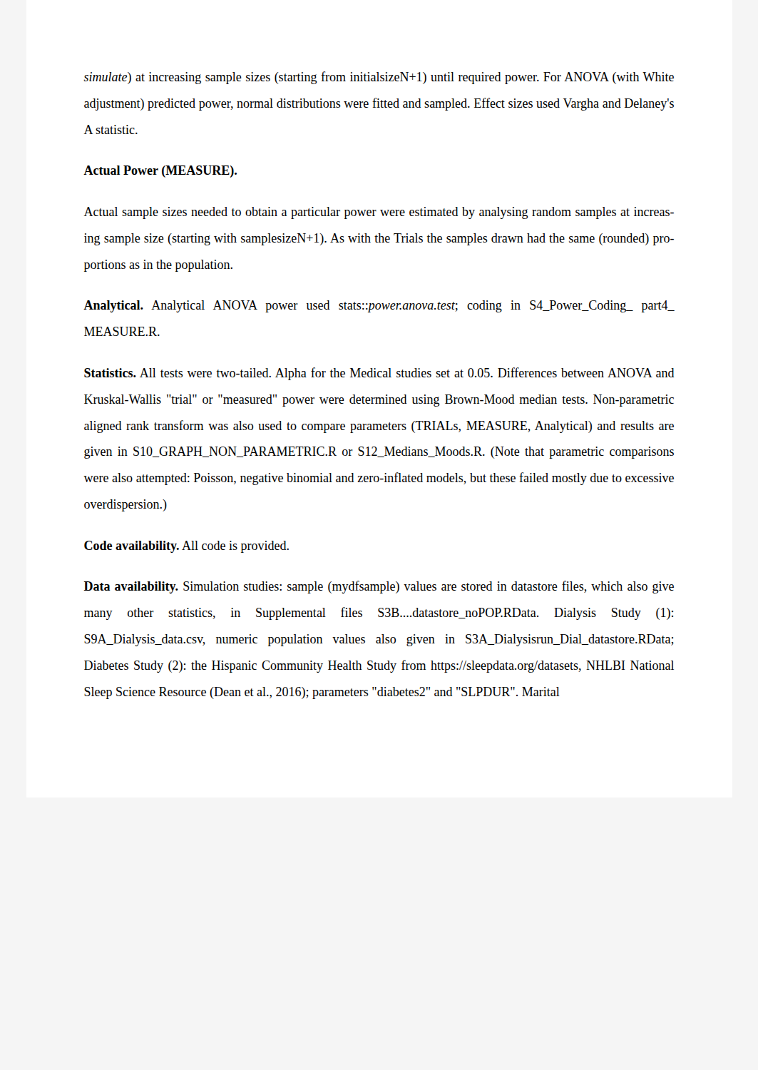simulate) at increasing sample sizes (starting from initialsizeN+1) until required power. For ANOVA (with White adjustment) predicted power, normal distributions were fitted and sampled. Effect sizes used Vargha and Delaney's A statistic.
Actual Power (MEASURE).
Actual sample sizes needed to obtain a particular power were estimated by analysing random samples at increasing sample size (starting with samplesizeN+1). As with the Trials the samples drawn had the same (rounded) proportions as in the population.
Analytical. Analytical ANOVA power used stats::power.anova.test; coding in S4_Power_Coding_ part4_ MEASURE.R.
Statistics. All tests were two-tailed. Alpha for the Medical studies set at 0.05. Differences between ANOVA and Kruskal-Wallis "trial" or "measured" power were determined using Brown-Mood median tests. Non-parametric aligned rank transform was also used to compare parameters (TRIALs, MEASURE, Analytical) and results are given in S10_GRAPH_NON_PARAMETRIC.R or S12_Medians_Moods.R. (Note that parametric comparisons were also attempted: Poisson, negative binomial and zero-inflated models, but these failed mostly due to excessive overdispersion.)
Code availability. All code is provided.
Data availability. Simulation studies: sample (mydfsample) values are stored in datastore files, which also give many other statistics, in Supplemental files S3B....datastore_noPOP.RData. Dialysis Study (1): S9A_Dialysis_data.csv, numeric population values also given in S3A_Dialysisrun_Dial_datastore.RData; Diabetes Study (2): the Hispanic Community Health Study from https://sleepdata.org/datasets, NHLBI National Sleep Science Resource (Dean et al., 2016); parameters "diabetes2" and "SLPDUR". Marital